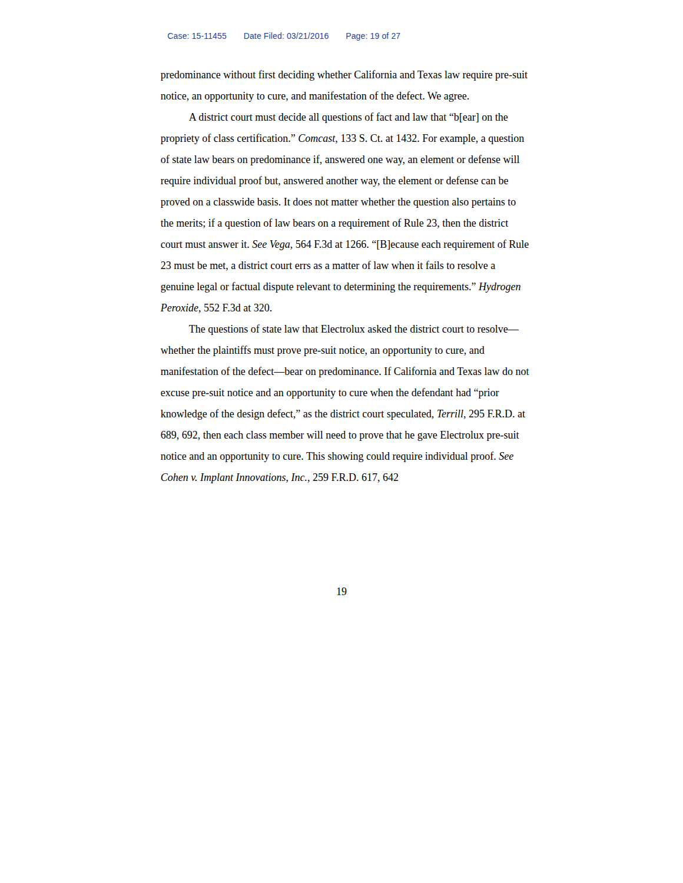Case: 15-11455 Date Filed: 03/21/2016 Page: 19 of 27
predominance without first deciding whether California and Texas law require pre-suit notice, an opportunity to cure, and manifestation of the defect. We agree.
A district court must decide all questions of fact and law that “b[ear] on the propriety of class certification.” Comcast, 133 S. Ct. at 1432. For example, a question of state law bears on predominance if, answered one way, an element or defense will require individual proof but, answered another way, the element or defense can be proved on a classwide basis. It does not matter whether the question also pertains to the merits; if a question of law bears on a requirement of Rule 23, then the district court must answer it. See Vega, 564 F.3d at 1266. “[B]ecause each requirement of Rule 23 must be met, a district court errs as a matter of law when it fails to resolve a genuine legal or factual dispute relevant to determining the requirements.” Hydrogen Peroxide, 552 F.3d at 320.
The questions of state law that Electrolux asked the district court to resolve—whether the plaintiffs must prove pre-suit notice, an opportunity to cure, and manifestation of the defect—bear on predominance. If California and Texas law do not excuse pre-suit notice and an opportunity to cure when the defendant had “prior knowledge of the design defect,” as the district court speculated, Terrill, 295 F.R.D. at 689, 692, then each class member will need to prove that he gave Electrolux pre-suit notice and an opportunity to cure. This showing could require individual proof. See Cohen v. Implant Innovations, Inc., 259 F.R.D. 617, 642
19